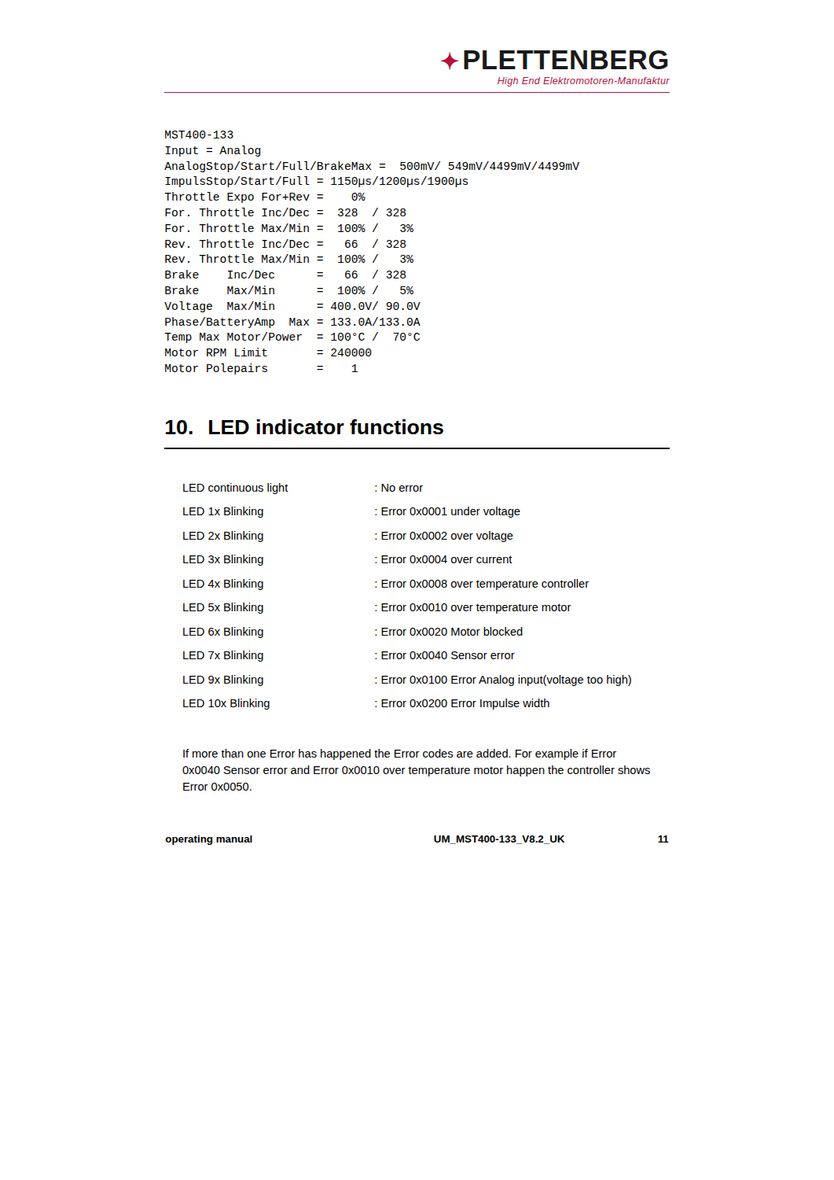✦PLETTENBERG
High End Elektromotoren-Manufaktur
MST400-133
Input = Analog
AnalogStop/Start/Full/BrakeMax =  500mV/ 549mV/4499mV/4499mV
ImpulsStop/Start/Full = 1150µs/1200µs/1900µs
Throttle Expo For+Rev =    0%
For. Throttle Inc/Dec =  328  / 328
For. Throttle Max/Min =  100% /   3%
Rev. Throttle Inc/Dec =   66  / 328
Rev. Throttle Max/Min =  100% /   3%
Brake    Inc/Dec      =   66  / 328
Brake    Max/Min      =  100% /   5%
Voltage  Max/Min      = 400.0V/ 90.0V
Phase/BatteryAmp  Max = 133.0A/133.0A
Temp Max Motor/Power  = 100°C /  70°C
Motor RPM Limit       = 240000
Motor Polepairs       =    1
10. LED indicator functions
| LED continuous light | : No error |
| LED 1x Blinking | : Error 0x0001 under voltage |
| LED 2x Blinking | : Error 0x0002 over voltage |
| LED 3x Blinking | : Error 0x0004 over current |
| LED 4x Blinking | : Error 0x0008 over temperature controller |
| LED 5x Blinking | : Error 0x0010 over temperature motor |
| LED 6x Blinking | : Error 0x0020 Motor blocked |
| LED 7x Blinking | : Error 0x0040 Sensor error |
| LED 9x Blinking | : Error 0x0100 Error Analog input(voltage too high) |
| LED 10x Blinking | : Error 0x0200 Error Impulse width |
If more than one Error has happened the Error codes are added. For example if Error 0x0040 Sensor error and Error 0x0010 over temperature motor happen the controller shows Error 0x0050.
| operating manual | UM_MST400-133_V8.2_UK | 11 |